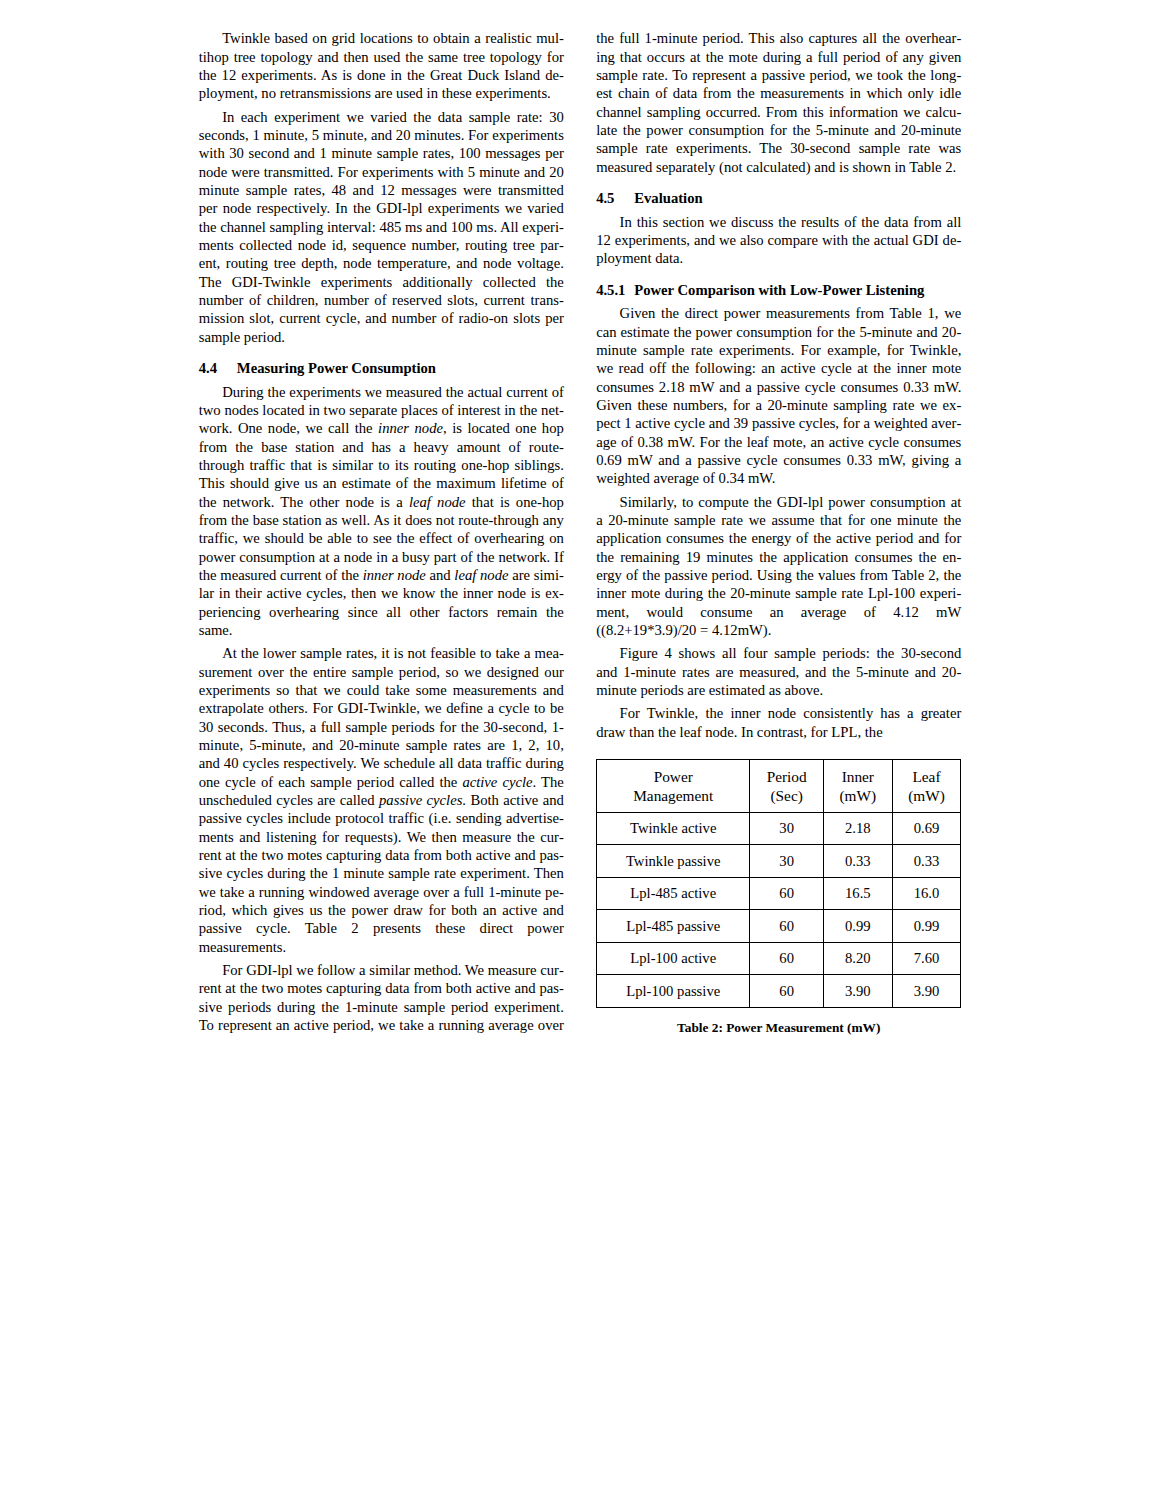Twinkle based on grid locations to obtain a realistic multihop tree topology and then used the same tree topology for the 12 experiments. As is done in the Great Duck Island deployment, no retransmissions are used in these experiments.
In each experiment we varied the data sample rate: 30 seconds, 1 minute, 5 minute, and 20 minutes. For experiments with 30 second and 1 minute sample rates, 100 messages per node were transmitted. For experiments with 5 minute and 20 minute sample rates, 48 and 12 messages were transmitted per node respectively. In the GDI-lpl experiments we varied the channel sampling interval: 485 ms and 100 ms. All experiments collected node id, sequence number, routing tree parent, routing tree depth, node temperature, and node voltage. The GDI-Twinkle experiments additionally collected the number of children, number of reserved slots, current transmission slot, current cycle, and number of radio-on slots per sample period.
4.4 Measuring Power Consumption
During the experiments we measured the actual current of two nodes located in two separate places of interest in the network. One node, we call the inner node, is located one hop from the base station and has a heavy amount of route-through traffic that is similar to its routing one-hop siblings. This should give us an estimate of the maximum lifetime of the network. The other node is a leaf node that is one-hop from the base station as well. As it does not route-through any traffic, we should be able to see the effect of overhearing on power consumption at a node in a busy part of the network. If the measured current of the inner node and leaf node are similar in their active cycles, then we know the inner node is experiencing overhearing since all other factors remain the same.
At the lower sample rates, it is not feasible to take a measurement over the entire sample period, so we designed our experiments so that we could take some measurements and extrapolate others. For GDI-Twinkle, we define a cycle to be 30 seconds. Thus, a full sample periods for the 30-second, 1-minute, 5-minute, and 20-minute sample rates are 1, 2, 10, and 40 cycles respectively. We schedule all data traffic during one cycle of each sample period called the active cycle. The unscheduled cycles are called passive cycles. Both active and passive cycles include protocol traffic (i.e. sending advertisements and listening for requests). We then measure the current at the two motes capturing data from both active and passive cycles during the 1 minute sample rate experiment. Then we take a running windowed average over a full 1-minute period, which gives us the power draw for both an active and passive cycle. Table 2 presents these direct power measurements.
For GDI-lpl we follow a similar method. We measure current at the two motes capturing data from both active and passive periods during the 1-minute sample period experiment. To represent an active period, we take a running average over the full 1-minute period. This also captures all the overhearing that occurs at the mote during a full period of any given sample rate. To represent a passive period, we took the longest chain of data from the measurements in which only idle channel sampling occurred. From this information we calculate the power consumption for the 5-minute and 20-minute sample rate experiments. The 30-second sample rate was measured separately (not calculated) and is shown in Table 2.
4.5 Evaluation
In this section we discuss the results of the data from all 12 experiments, and we also compare with the actual GDI deployment data.
4.5.1 Power Comparison with Low-Power Listening
Given the direct power measurements from Table 1, we can estimate the power consumption for the 5-minute and 20-minute sample rate experiments. For example, for Twinkle, we read off the following: an active cycle at the inner mote consumes 2.18 mW and a passive cycle consumes 0.33 mW. Given these numbers, for a 20-minute sampling rate we expect 1 active cycle and 39 passive cycles, for a weighted average of 0.38 mW. For the leaf mote, an active cycle consumes 0.69 mW and a passive cycle consumes 0.33 mW, giving a weighted average of 0.34 mW.
Similarly, to compute the GDI-lpl power consumption at a 20-minute sample rate we assume that for one minute the application consumes the energy of the active period and for the remaining 19 minutes the application consumes the energy of the passive period. Using the values from Table 2, the inner mote during the 20-minute sample rate Lpl-100 experiment, would consume an average of 4.12 mW ((8.2+19*3.9)/20 = 4.12mW).
Figure 4 shows all four sample periods: the 30-second and 1-minute rates are measured, and the 5-minute and 20-minute periods are estimated as above.
For Twinkle, the inner node consistently has a greater draw than the leaf node. In contrast, for LPL, the
Table 2: Power Measurement (mW)
| Power Management | Period (Sec) | Inner (mW) | Leaf (mW) |
| --- | --- | --- | --- |
| Twinkle active | 30 | 2.18 | 0.69 |
| Twinkle passive | 30 | 0.33 | 0.33 |
| Lpl-485 active | 60 | 16.5 | 16.0 |
| Lpl-485 passive | 60 | 0.99 | 0.99 |
| Lpl-100 active | 60 | 8.20 | 7.60 |
| Lpl-100 passive | 60 | 3.90 | 3.90 |